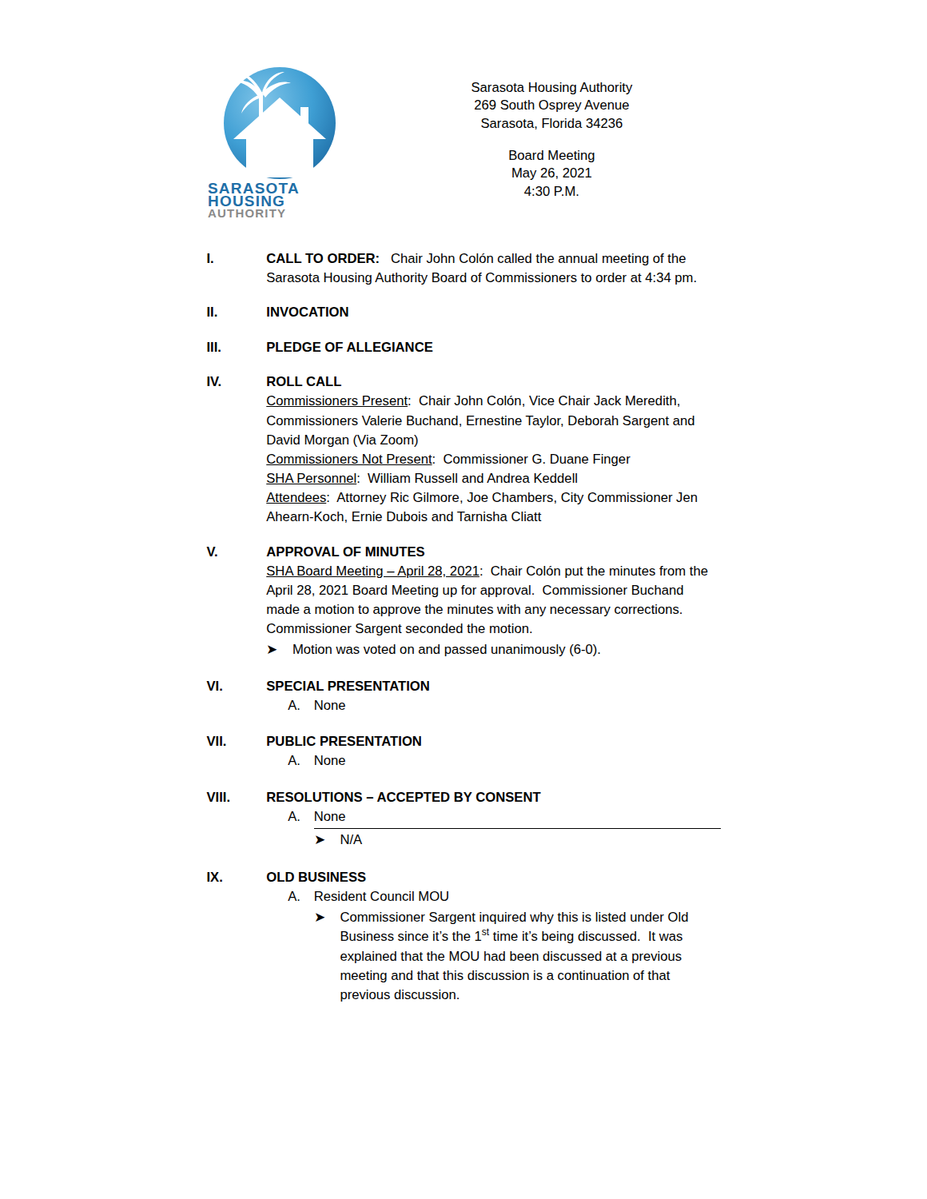SARASOTA HOUSING AUTHORITY
Sarasota Housing Authority
269 South Osprey Avenue
Sarasota, Florida 34236
Board Meeting
May 26, 2021
4:30 P.M.
I.
Call to Order: Chair John Colón called the annual meeting of the Sarasota Housing Authority Board of Commissioners to order at 4:34 pm.
II.
Invocation
III.
Pledge of Allegiance
IV.
Roll Call
Commissioners Present: Chair John Colón, Vice Chair Jack Meredith, Commissioners Valerie Buchand, Ernestine Taylor, Deborah Sargent and David Morgan (Via Zoom)
Commissioners Not Present: Commissioner G. Duane Finger
SHA Personnel: William Russell and Andrea Keddell
Attendees: Attorney Ric Gilmore, Joe Chambers, City Commissioner Jen Ahearn-Koch, Ernie Dubois and Tarnisha Cliatt
V.
Approval of Minutes
SHA Board Meeting – April 28, 2021: Chair Colón put the minutes from the April 28, 2021 Board Meeting up for approval. Commissioner Buchand made a motion to approve the minutes with any necessary corrections. Commissioner Sargent seconded the motion.
➤Motion was voted on and passed unanimously (6-0).
VI.
Special Presentation
A. None
VII.
Public Presentation
A. None
VIII.
Resolutions – Accepted by Consent
A.
None
➤N/A
IX.
Old Business
A.
Resident Council MOU
➤ Commissioner Sargent inquired why this is listed under Old Business since it’s the 1st time it’s being discussed. It was explained that the MOU had been discussed at a previous meeting and that this discussion is a continuation of that previous discussion.